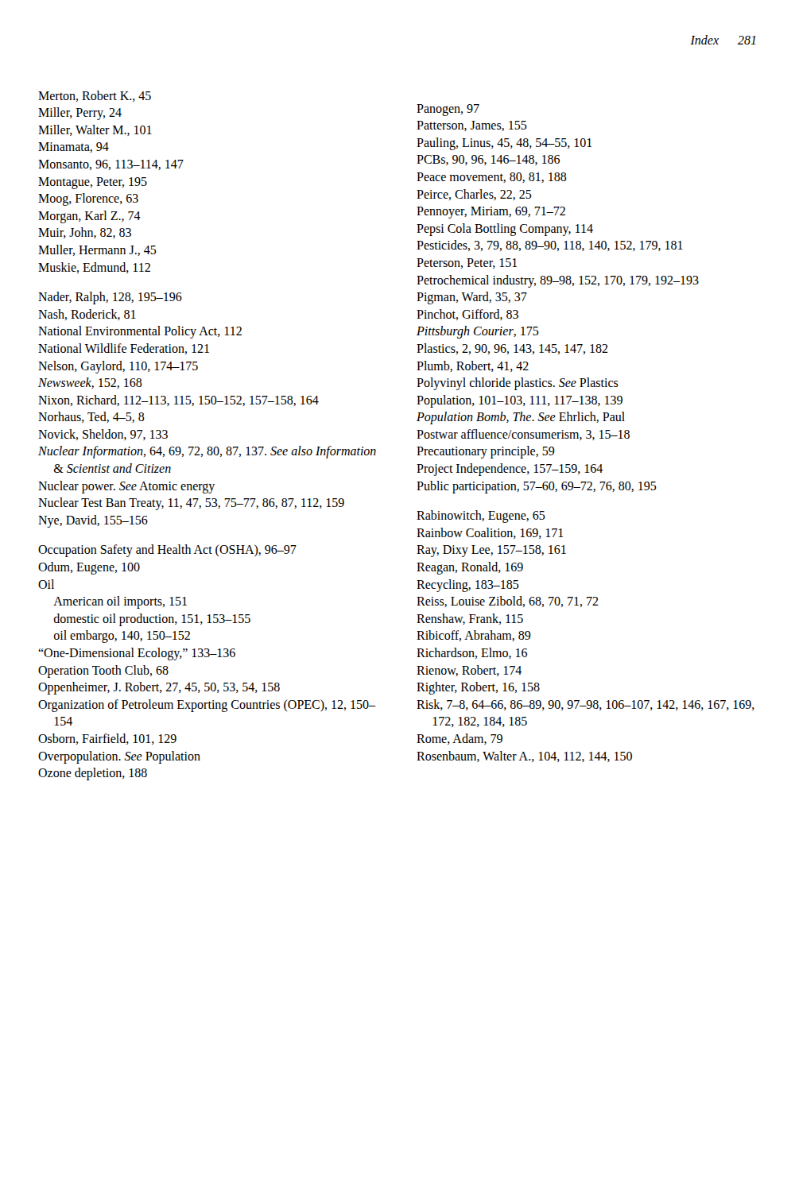Index 281
Merton, Robert K., 45
Miller, Perry, 24
Miller, Walter M., 101
Minamata, 94
Monsanto, 96, 113–114, 147
Montague, Peter, 195
Moog, Florence, 63
Morgan, Karl Z., 74
Muir, John, 82, 83
Muller, Hermann J., 45
Muskie, Edmund, 112
Nader, Ralph, 128, 195–196
Nash, Roderick, 81
National Environmental Policy Act, 112
National Wildlife Federation, 121
Nelson, Gaylord, 110, 174–175
Newsweek, 152, 168
Nixon, Richard, 112–113, 115, 150–152, 157–158, 164
Norhaus, Ted, 4–5, 8
Novick, Sheldon, 97, 133
Nuclear Information, 64, 69, 72, 80, 87, 137. See also Information & Scientist and Citizen
Nuclear power. See Atomic energy
Nuclear Test Ban Treaty, 11, 47, 53, 75–77, 86, 87, 112, 159
Nye, David, 155–156
Occupation Safety and Health Act (OSHA), 96–97
Odum, Eugene, 100
Oil
American oil imports, 151
domestic oil production, 151, 153–155
oil embargo, 140, 150–152
“One-Dimensional Ecology,” 133–136
Operation Tooth Club, 68
Oppenheimer, J. Robert, 27, 45, 50, 53, 54, 158
Organization of Petroleum Exporting Countries (OPEC), 12, 150–154
Osborn, Fairfield, 101, 129
Overpopulation. See Population
Ozone depletion, 188
Panogen, 97
Patterson, James, 155
Pauling, Linus, 45, 48, 54–55, 101
PCBs, 90, 96, 146–148, 186
Peace movement, 80, 81, 188
Peirce, Charles, 22, 25
Pennoyer, Miriam, 69, 71–72
Pepsi Cola Bottling Company, 114
Pesticides, 3, 79, 88, 89–90, 118, 140, 152, 179, 181
Peterson, Peter, 151
Petrochemical industry, 89–98, 152, 170, 179, 192–193
Pigman, Ward, 35, 37
Pinchot, Gifford, 83
Pittsburgh Courier, 175
Plastics, 2, 90, 96, 143, 145, 147, 182
Plumb, Robert, 41, 42
Polyvinyl chloride plastics. See Plastics
Population, 101–103, 111, 117–138, 139
Population Bomb, The. See Ehrlich, Paul
Postwar affluence/consumerism, 3, 15–18
Precautionary principle, 59
Project Independence, 157–159, 164
Public participation, 57–60, 69–72, 76, 80, 195
Rabinowitch, Eugene, 65
Rainbow Coalition, 169, 171
Ray, Dixy Lee, 157–158, 161
Reagan, Ronald, 169
Recycling, 183–185
Reiss, Louise Zibold, 68, 70, 71, 72
Renshaw, Frank, 115
Ribicoff, Abraham, 89
Richardson, Elmo, 16
Rienow, Robert, 174
Righter, Robert, 16, 158
Risk, 7–8, 64–66, 86–89, 90, 97–98, 106–107, 142, 146, 167, 169, 172, 182, 184, 185
Rome, Adam, 79
Rosenbaum, Walter A., 104, 112, 144, 150